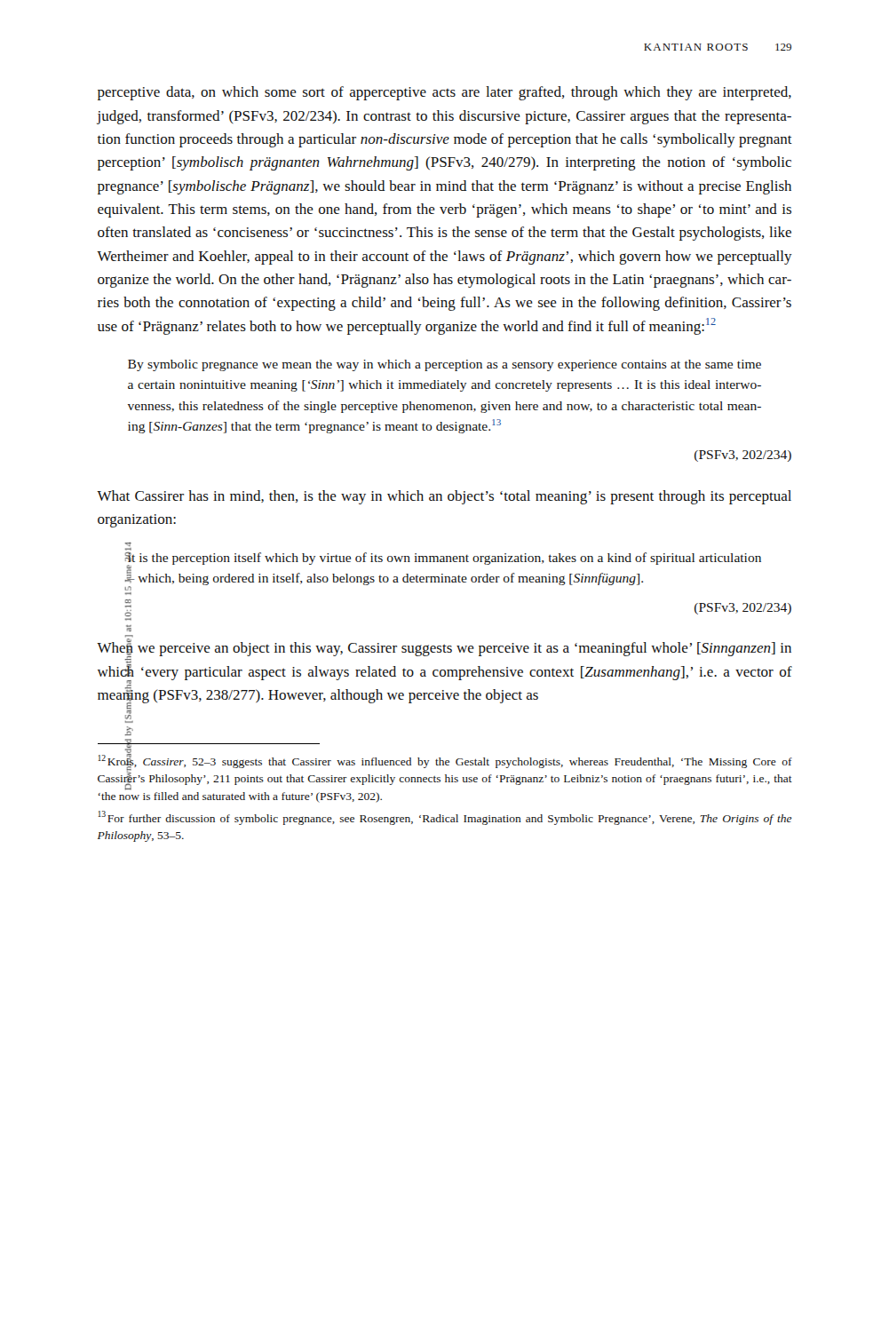Downloaded by [Samantha Matherne] at 10:18 15 June 2014
KANTIAN ROOTS 129
perceptive data, on which some sort of apperceptive acts are later grafted, through which they are interpreted, judged, transformed’ (PSFv3, 202/234). In contrast to this discursive picture, Cassirer argues that the representation function proceeds through a particular non-discursive mode of perception that he calls ‘symbolically pregnant perception’ [symbolisch prägnanten Wahrnehmung] (PSFv3, 240/279). In interpreting the notion of ‘symbolic pregnance’ [symbolische Prägnanz], we should bear in mind that the term ‘Prägnanz’ is without a precise English equivalent. This term stems, on the one hand, from the verb ‘prägen’, which means ‘to shape’ or ‘to mint’ and is often translated as ‘conciseness’ or ‘succinctness’. This is the sense of the term that the Gestalt psychologists, like Wertheimer and Koehler, appeal to in their account of the ‘laws of Prägnanz’, which govern how we perceptually organize the world. On the other hand, ‘Prägnanz’ also has etymological roots in the Latin ‘praegnans’, which carries both the connotation of ‘expecting a child’ and ‘being full’. As we see in the following definition, Cassirer’s use of ‘Prägnanz’ relates both to how we perceptually organize the world and find it full of meaning:12
By symbolic pregnance we mean the way in which a perception as a sensory experience contains at the same time a certain nonintuitive meaning [‘Sinn’] which it immediately and concretely represents … It is this ideal interwovenness, this relatedness of the single perceptive phenomenon, given here and now, to a characteristic total meaning [Sinn-Ganzes] that the term ‘pregnance’ is meant to designate.13
(PSFv3, 202/234)
What Cassirer has in mind, then, is the way in which an object’s ‘total meaning’ is present through its perceptual organization:
it is the perception itself which by virtue of its own immanent organization, takes on a kind of spiritual articulation – which, being ordered in itself, also belongs to a determinate order of meaning [Sinnfügung].
(PSFv3, 202/234)
When we perceive an object in this way, Cassirer suggests we perceive it as a ‘meaningful whole’ [Sinnganzen] in which ‘every particular aspect is always related to a comprehensive context [Zusammenhang],’ i.e. a vector of meaning (PSFv3, 238/277). However, although we perceive the object as
12Krois, Cassirer, 52–3 suggests that Cassirer was influenced by the Gestalt psychologists, whereas Freudenthal, ‘The Missing Core of Cassirer’s Philosophy’, 211 points out that Cassirer explicitly connects his use of ‘Prägnanz’ to Leibniz’s notion of ‘praegnans futuri’, i.e., that ‘the now is filled and saturated with a future’ (PSFv3, 202).
13For further discussion of symbolic pregnance, see Rosengren, ‘Radical Imagination and Symbolic Pregnance’, Verene, The Origins of the Philosophy, 53–5.